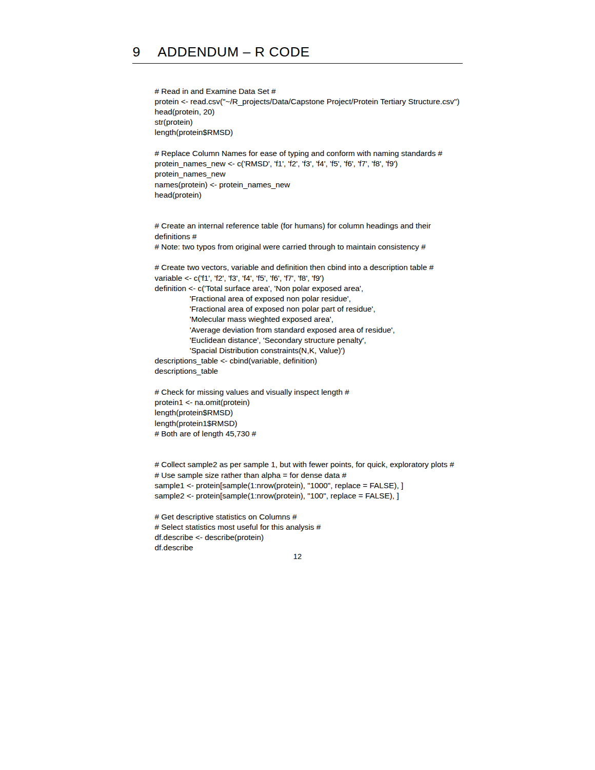9 Addendum – R code
# Read in and Examine Data Set #
protein <- read.csv("~/R_projects/Data/Capstone Project/Protein Tertiary Structure.csv")
head(protein, 20)
str(protein)
length(protein$RMSD)

# Replace Column Names for ease of typing and conform with naming standards #
protein_names_new <- c('RMSD', 'f1', 'f2', 'f3', 'f4', 'f5', 'f6', 'f7', 'f8', 'f9')
protein_names_new
names(protein) <- protein_names_new
head(protein)


# Create an internal reference table (for humans) for column headings and their definitions #
# Note: two typos from original were carried through to maintain consistency #

# Create two vectors, variable and definition then cbind into a description table #
variable <- c('f1', 'f2', 'f3', 'f4', 'f5', 'f6', 'f7', 'f8', 'f9')
definition <- c('Total surface area', 'Non polar exposed area',
                'Fractional area of exposed non polar residue',
                'Fractional area of exposed non polar part of residue',
                'Molecular mass wieghted exposed area',
                'Average deviation from standard exposed area of residue',
                'Euclidean distance', 'Secondary structure penalty',
                'Spacial Distribution constraints(N,K, Value)')
descriptions_table <- cbind(variable, definition)
descriptions_table

# Check for missing values and visually inspect length #
protein1 <- na.omit(protein)
length(protein$RMSD)
length(protein1$RMSD)
# Both are of length 45,730 #


# Collect sample2 as per sample 1, but with fewer points, for quick, exploratory plots #
# Use sample size rather than alpha = for dense data #
sample1 <- protein[sample(1:nrow(protein), "1000", replace = FALSE), ]
sample2 <- protein[sample(1:nrow(protein), "100", replace = FALSE), ]

# Get descriptive statistics on Columns #
# Select statistics most useful for this analysis #
df.describe <- describe(protein)
df.describe
12